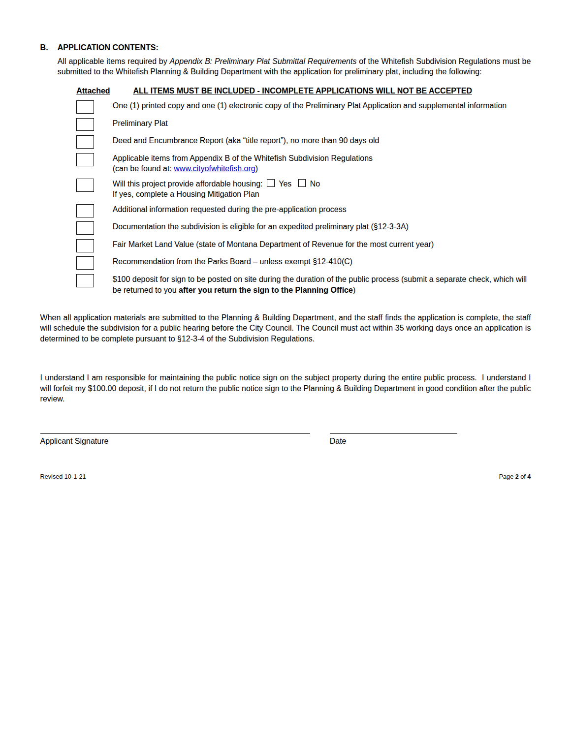B. APPLICATION CONTENTS:
All applicable items required by Appendix B: Preliminary Plat Submittal Requirements of the Whitefish Subdivision Regulations must be submitted to the Whitefish Planning & Building Department with the application for preliminary plat, including the following:
Attached ALL ITEMS MUST BE INCLUDED - INCOMPLETE APPLICATIONS WILL NOT BE ACCEPTED
| | One (1) printed copy and one (1) electronic copy of the Preliminary Plat Application and supplemental information |
| | Preliminary Plat |
| | Deed and Encumbrance Report (aka “title report”), no more than 90 days old |
| | Applicable items from Appendix B of the Whitefish Subdivision Regulations (can be found at: www.cityofwhitefish.org ) |
| | Will this project provide affordable housing: Yes No If yes, complete a Housing Mitigation Plan |
| | Additional information requested during the pre-application process |
| | Documentation the subdivision is eligible for an expedited preliminary plat (§12-3-3A) |
| | Fair Market Land Value (state of Montana Department of Revenue for the most current year) |
| | Recommendation from the Parks Board – unless exempt §12-410(C) |
| | $100 deposit for sign to be posted on site during the duration of the public process (submit a separate check, which will be returned to you after you return the sign to the Planning Office ) |
When all application materials are submitted to the Planning & Building Department, and the staff finds the application is complete, the staff will schedule the subdivision for a public hearing before the City Council. The Council must act within 35 working days once an application is determined to be complete pursuant to §12-3-4 of the Subdivision Regulations.
I understand I am responsible for maintaining the public notice sign on the subject property during the entire public process. I understand I will forfeit my $100.00 deposit, if I do not return the public notice sign to the Planning & Building Department in good condition after the public review.
Applicant Signature
Date
Revised 10-1-21 Page 2 of 4